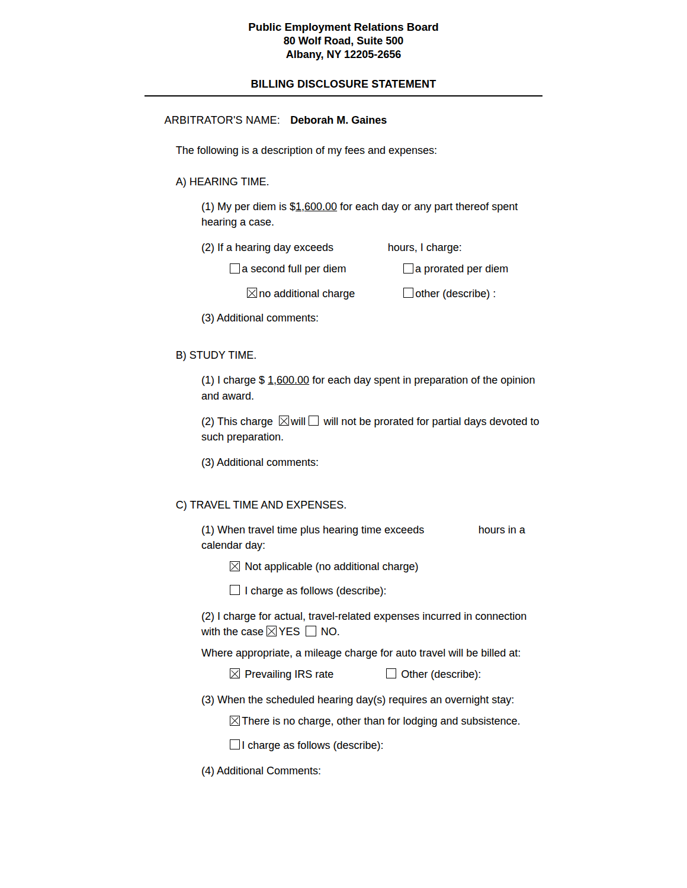Public Employment Relations Board
80 Wolf Road, Suite 500
Albany, NY 12205-2656
BILLING DISCLOSURE STATEMENT
ARBITRATOR'S NAME: Deborah M. Gaines
The following is a description of my fees and expenses:
A) HEARING TIME.
(1) My per diem is $1,600.00 for each day or any part thereof spent hearing a case.
(2) If a hearing day exceeds hours, I charge:
a second full per diem
a prorated per diem
no additional charge
other (describe) :
(3) Additional comments:
B) STUDY TIME.
(1) I charge $ 1,600.00 for each day spent in preparation of the opinion and award.
(2) This charge will will not be prorated for partial days devoted to such preparation.
(3) Additional comments:
C) TRAVEL TIME AND EXPENSES.
(1) When travel time plus hearing time exceeds hours in a calendar day:
Not applicable (no additional charge)
I charge as follows (describe):
(2) I charge for actual, travel-related expenses incurred in connection with the case YES NO.
Where appropriate, a mileage charge for auto travel will be billed at:
Prevailing IRS rate
Other (describe):
(3) When the scheduled hearing day(s) requires an overnight stay:
There is no charge, other than for lodging and subsistence.
I charge as follows (describe):
(4) Additional Comments: